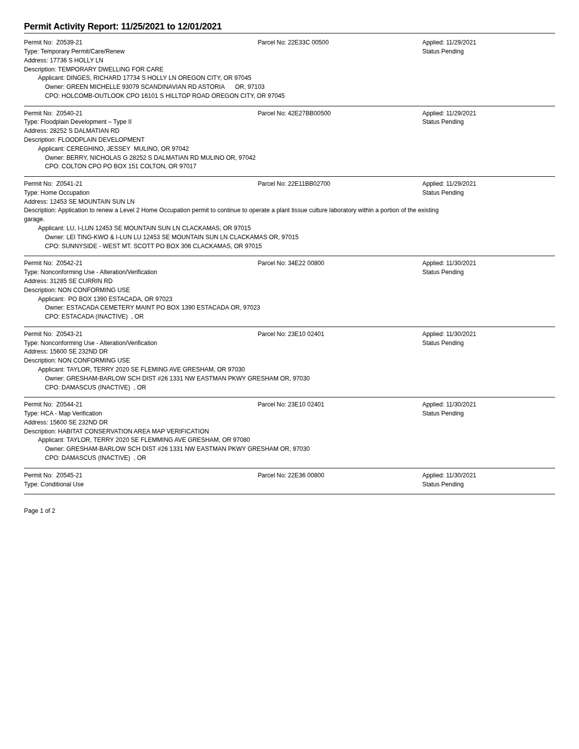Permit Activity Report: 11/25/2021 to 12/01/2021
| Permit No: Z0539-21 | Parcel No: 22E33C 00500 | Applied: 11/29/2021 |
| Type: Temporary Permit/Care/Renew | | Status Pending |
| Address: 17736 S HOLLY LN | | |
Description: TEMPORARY DWELLING FOR CARE
Applicant: DINGES, RICHARD 17734 S HOLLY LN OREGON CITY, OR 97045
Owner: GREEN MICHELLE 93079 SCANDINAVIAN RD ASTORIA OR, 97103
CPO: HOLCOMB-OUTLOOK CPO 16101 S HILLTOP ROAD OREGON CITY, OR 97045
| Permit No: Z0540-21 | Parcel No: 42E27BB00500 | Applied: 11/29/2021 |
| Type: Floodplain Development – Type II | | Status Pending |
| Address: 28252 S DALMATIAN RD | | |
Description: FLOODPLAIN DEVELOPMENT
Applicant: CEREGHINO, JESSEY MULINO, OR 97042
Owner: BERRY, NICHOLAS G 28252 S DALMATIAN RD MULINO OR, 97042
CPO: COLTON CPO PO BOX 151 COLTON, OR 97017
| Permit No: Z0541-21 | Parcel No: 22E11BB02700 | Applied: 11/29/2021 |
| Type: Home Occupation | | Status Pending |
| Address: 12453 SE MOUNTAIN SUN LN | | |
Description: Application to renew a Level 2 Home Occupation permit to continue to operate a plant tissue culture laboratory within a portion of the existing
garage.
Applicant: LU, I-LUN 12453 SE MOUNTAIN SUN LN CLACKAMAS, OR 97015
Owner: LEI TING-KWO & I-LUN LU 12453 SE MOUNTAIN SUN LN CLACKAMAS OR, 97015
CPO: SUNNYSIDE - WEST MT. SCOTT PO BOX 306 CLACKAMAS, OR 97015
| Permit No: Z0542-21 | Parcel No: 34E22 00800 | Applied: 11/30/2021 |
| Type: Nonconforming Use - Alteration/Verification | | Status Pending |
| Address: 31285 SE CURRIN RD | | |
Description: NON CONFORMING USE
Applicant: PO BOX 1390 ESTACADA, OR 97023
Owner: ESTACADA CEMETERY MAINT PO BOX 1390 ESTACADA OR, 97023
CPO: ESTACADA (INACTIVE) , OR
| Permit No: Z0543-21 | Parcel No: 23E10 02401 | Applied: 11/30/2021 |
| Type: Nonconforming Use - Alteration/Verification | | Status Pending |
| Address: 15600 SE 232ND DR | | |
Description: NON CONFORMING USE
Applicant: TAYLOR, TERRY 2020 SE FLEMING AVE GRESHAM, OR 97030
Owner: GRESHAM-BARLOW SCH DIST #26 1331 NW EASTMAN PKWY GRESHAM OR, 97030
CPO: DAMASCUS (INACTIVE) , OR
| Permit No: Z0544-21 | Parcel No: 23E10 02401 | Applied: 11/30/2021 |
| Type: HCA - Map Verification | | Status Pending |
| Address: 15600 SE 232ND DR | | |
Description: HABITAT CONSERVATION AREA MAP VERIFICATION
Applicant: TAYLOR, TERRY 2020 SE FLEMMING AVE GRESHAM, OR 97080
Owner: GRESHAM-BARLOW SCH DIST #26 1331 NW EASTMAN PKWY GRESHAM OR, 97030
CPO: DAMASCUS (INACTIVE) , OR
| Permit No: Z0545-21 | Parcel No: 22E36 00800 | Applied: 11/30/2021 |
| Type: Conditional Use | | Status Pending |
Page 1 of 2